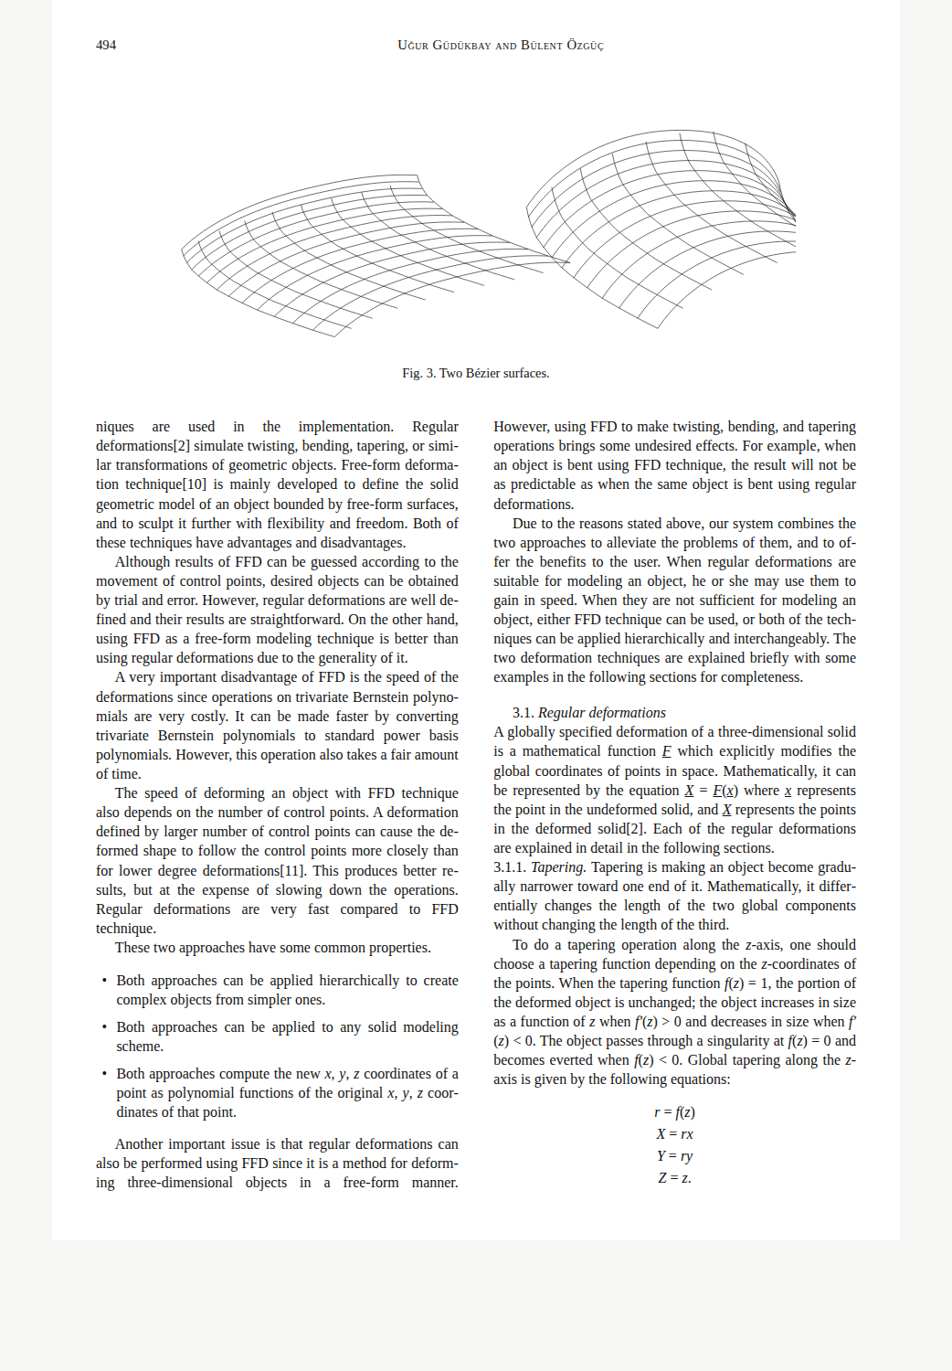494 Uğur Güdükbay and Bülent Özgüç
Fig. 3. Two Bézier surfaces.
niques are used in the implementation. Regular deformations[2] simulate twisting, bending, tapering, or similar transformations of geometric objects. Free-form deformation technique[10] is mainly developed to define the solid geometric model of an object bounded by free-form surfaces, and to sculpt it further with flexibility and freedom. Both of these techniques have advantages and disadvantages.
Although results of FFD can be guessed according to the movement of control points, desired objects can be obtained by trial and error. However, regular deformations are well defined and their results are straightforward. On the other hand, using FFD as a free-form modeling technique is better than using regular deformations due to the generality of it.
A very important disadvantage of FFD is the speed of the deformations since operations on trivariate Bernstein polynomials are very costly. It can be made faster by converting trivariate Bernstein polynomials to standard power basis polynomials. However, this operation also takes a fair amount of time.
The speed of deforming an object with FFD technique also depends on the number of control points. A deformation defined by larger number of control points can cause the deformed shape to follow the control points more closely than for lower degree deformations[11]. This produces better results, but at the expense of slowing down the operations. Regular deformations are very fast compared to FFD technique.
These two approaches have some common properties.
Both approaches can be applied hierarchically to create complex objects from simpler ones.
Both approaches can be applied to any solid modeling scheme.
Both approaches compute the new x, y, z coordinates of a point as polynomial functions of the original x, y, z coordinates of that point.
Another important issue is that regular deformations can also be performed using FFD since it is a method for deforming three-dimensional objects in a free-form manner. However, using FFD to make twisting, bending, and tapering operations brings some undesired effects. For example, when an object is bent using FFD technique, the result will not be as predictable as when the same object is bent using regular deformations.
Due to the reasons stated above, our system combines the two approaches to alleviate the problems of them, and to offer the benefits to the user. When regular deformations are suitable for modeling an object, he or she may use them to gain in speed. When they are not sufficient for modeling an object, either FFD technique can be used, or both of the techniques can be applied hierarchically and interchangeably. The two deformation techniques are explained briefly with some examples in the following sections for completeness.
3.1. Regular deformations
A globally specified deformation of a three-dimensional solid is a mathematical function F which explicitly modifies the global coordinates of points in space. Mathematically, it can be represented by the equation X = F(x) where x represents the point in the undeformed solid, and X represents the points in the deformed solid[2]. Each of the regular deformations are explained in detail in the following sections.
3.1.1. Tapering.
Tapering is making an object become gradually narrower toward one end of it. Mathematically, it differentially changes the length of the two global components without changing the length of the third.
To do a tapering operation along the z-axis, one should choose a tapering function depending on the z-coordinates of the points. When the tapering function f(z) = 1, the portion of the deformed object is unchanged; the object increases in size as a function of z when f′(z) > 0 and decreases in size when f′(z) < 0. The object passes through a singularity at f(z) = 0 and becomes everted when f(z) < 0. Global tapering along the z-axis is given by the following equations:
r = f(z)
X = rx
Y = ry
Z = z.